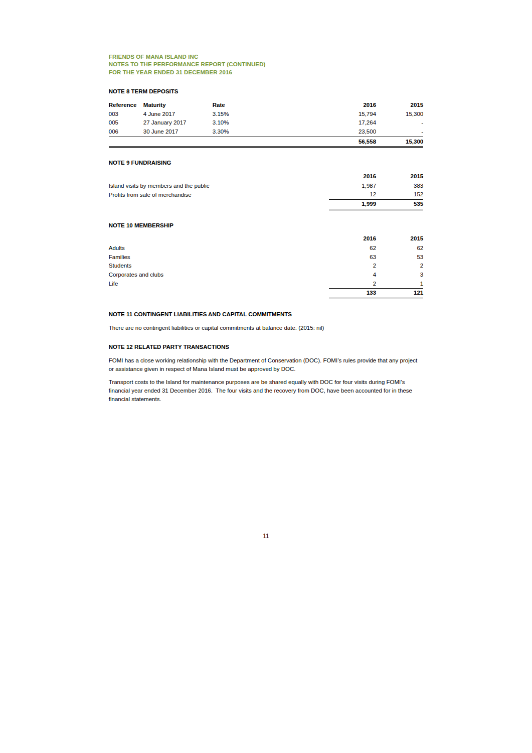FRIENDS OF MANA ISLAND INC
NOTES TO THE PERFORMANCE REPORT (CONTINUED)
FOR THE YEAR ENDED 31 DECEMBER 2016
NOTE 8 TERM DEPOSITS
| Reference | Maturity | Rate | 2016 | 2015 |
| 003 | 4 June 2017 | 3.15% | 15,794 | 15,300 |
| 005 | 27 January 2017 | 3.10% | 17,264 | - |
| 006 | 30 June 2017 | 3.30% | 23,500 | - |
| | | | 56,558 | 15,300 |
NOTE 9 FUNDRAISING
| | 2016 | 2015 |
| Island visits by members and the public | 1,987 | 383 |
| Profits from sale of merchandise | 12 | 152 |
| | 1,999 | 535 |
NOTE 10 MEMBERSHIP
| | 2016 | 2015 |
| Adults | 62 | 62 |
| Families | 63 | 53 |
| Students | 2 | 2 |
| Corporates and clubs | 4 | 3 |
| Life | 2 | 1 |
| | 133 | 121 |
NOTE 11 CONTINGENT LIABILITIES AND CAPITAL COMMITMENTS
There are no contingent liabilities or capital commitments at balance date. (2015: nil)
NOTE 12 RELATED PARTY TRANSACTIONS
FOMI has a close working relationship with the Department of Conservation (DOC). FOMI’s rules provide that any project or assistance given in respect of Mana Island must be approved by DOC.
Transport costs to the Island for maintenance purposes are be shared equally with DOC for four visits during FOMI’s financial year ended 31 December 2016. The four visits and the recovery from DOC, have been accounted for in these financial statements.
11